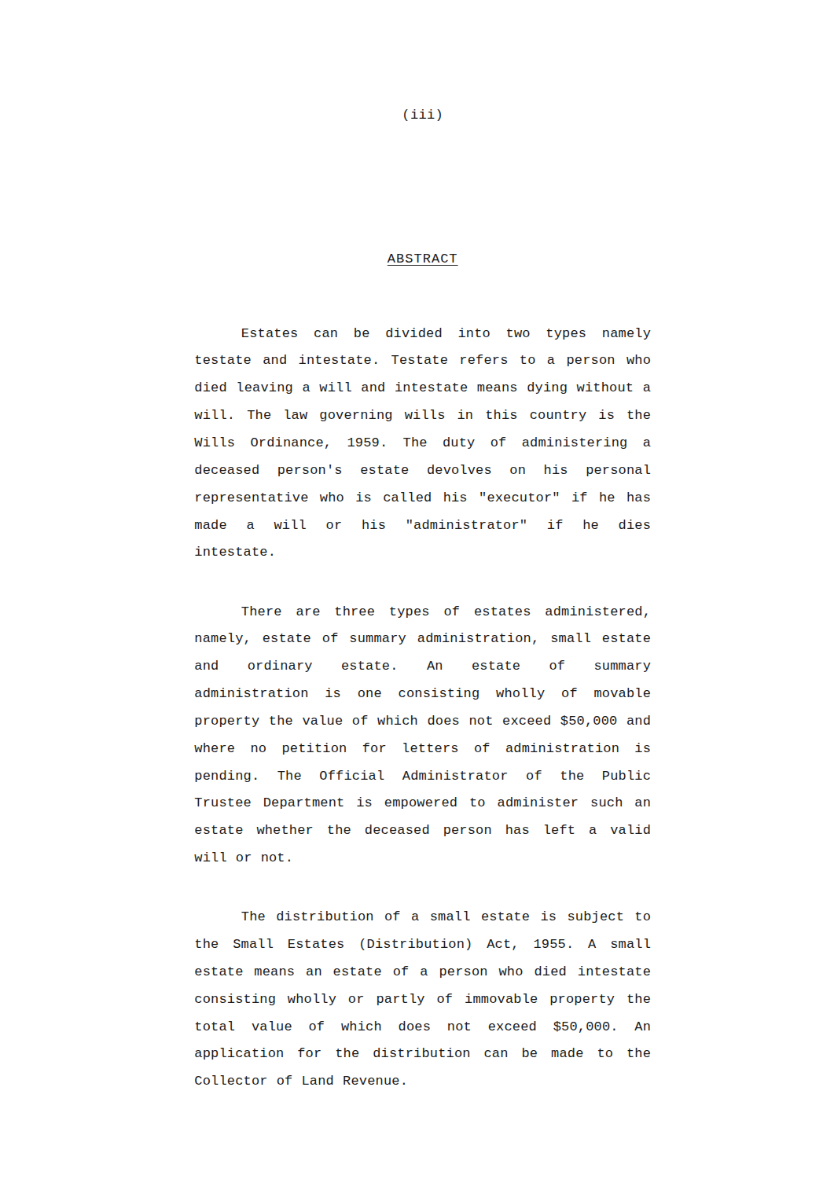(iii)
ABSTRACT
Estates can be divided into two types namely testate and intestate. Testate refers to a person who died leaving a will and intestate means dying without a will. The law governing wills in this country is the Wills Ordinance, 1959. The duty of administering a deceased person's estate devolves on his personal representative who is called his "executor" if he has made a will or his "administrator" if he dies intestate.
There are three types of estates administered, namely, estate of summary administration, small estate and ordinary estate. An estate of summary administration is one consisting wholly of movable property the value of which does not exceed $50,000 and where no petition for letters of administration is pending. The Official Administrator of the Public Trustee Department is empowered to administer such an estate whether the deceased person has left a valid will or not.
The distribution of a small estate is subject to the Small Estates (Distribution) Act, 1955. A small estate means an estate of a person who died intestate consisting wholly or partly of immovable property the total value of which does not exceed $50,000. An application for the distribution can be made to the Collector of Land Revenue.